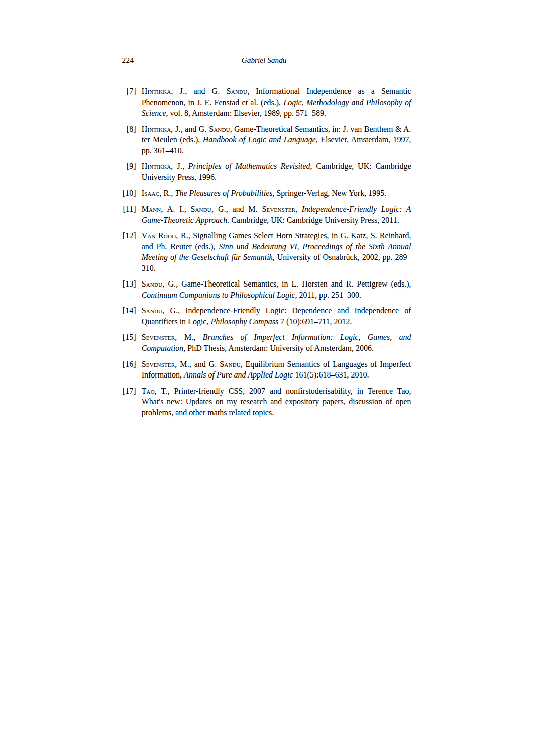224 Gabriel Sandu
[7] Hintikka, J., and G. Sandu, Informational Independence as a Semantic Phenomenon, in J. E. Fenstad et al. (eds.), Logic, Methodology and Philosophy of Science, vol. 8, Amsterdam: Elsevier, 1989, pp. 571–589.
[8] Hintikka, J., and G. Sandu, Game-Theoretical Semantics, in: J. van Benthem & A. ter Meulen (eds.), Handbook of Logic and Language, Elsevier, Amsterdam, 1997, pp. 361–410.
[9] Hintikka, J., Principles of Mathematics Revisited, Cambridge, UK: Cambridge University Press, 1996.
[10] Isaac, R., The Pleasures of Probabilities, Springer-Verlag, New York, 1995.
[11] Mann, A. I., Sandu, G., and M. Sevenster, Independence-Friendly Logic: A Game-Theoretic Approach. Cambridge, UK: Cambridge University Press, 2011.
[12] Van Rooij, R., Signalling Games Select Horn Strategies, in G. Katz, S. Reinhard, and Ph. Reuter (eds.), Sinn und Bedeutung VI, Proceedings of the Sixth Annual Meeting of the Geselschaft für Semantik, University of Osnabrück, 2002, pp. 289–310.
[13] Sandu, G., Game-Theoretical Semantics, in L. Horsten and R. Pettigrew (eds.), Continuum Companions to Philosophical Logic, 2011, pp. 251–300.
[14] Sandu, G., Independence-Friendly Logic: Dependence and Independence of Quantifiers in Logic, Philosophy Compass 7 (10):691–711, 2012.
[15] Sevenster, M., Branches of Imperfect Information: Logic, Games, and Computation, PhD Thesis, Amsterdam: University of Amsterdam, 2006.
[16] Sevenster, M., and G. Sandu, Equilibrium Semantics of Languages of Imperfect Information, Annals of Pure and Applied Logic 161(5):618–631, 2010.
[17] Tao, T., Printer-friendly CSS, 2007 and nonfirstoderisability, in Terence Tao, What's new: Updates on my research and expository papers, discussion of open problems, and other maths related topics.